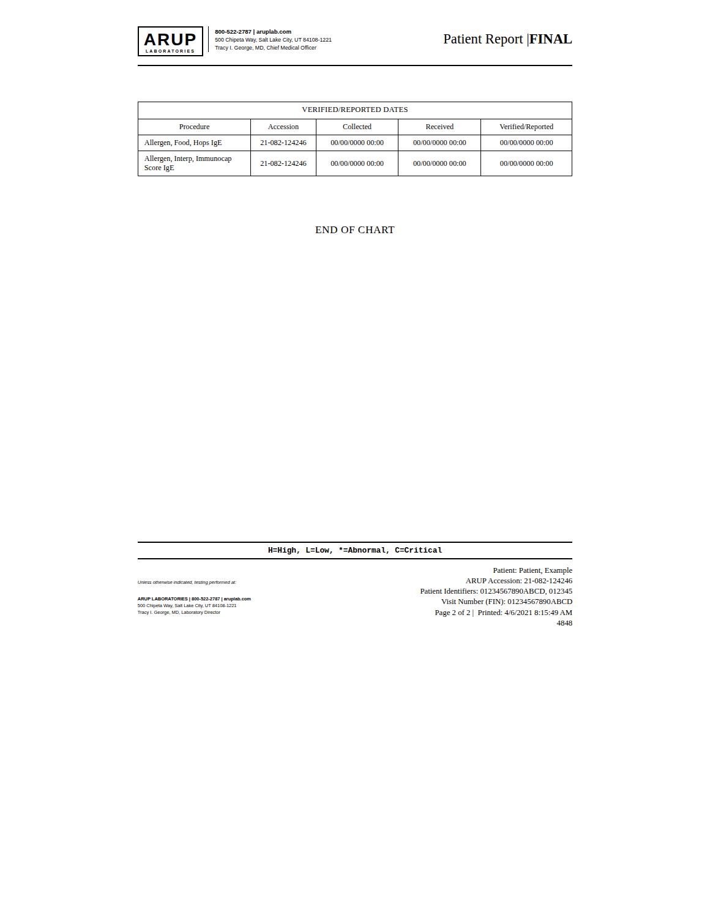ARUP LABORATORIES
800-522-2787 | aruplab.com
500 Chipeta Way, Salt Lake City, UT 84108-1221
Tracy I. George, MD, Chief Medical Officer
Patient Report |FINAL
VERIFIED/REPORTED DATES
| Procedure | Accession | Collected | Received | Verified/Reported |
| --- | --- | --- | --- | --- |
| Allergen, Food, Hops IgE | 21-082-124246 | 00/00/0000 00:00 | 00/00/0000 00:00 | 00/00/0000 00:00 |
| Allergen, Interp, Immunocap Score IgE | 21-082-124246 | 00/00/0000 00:00 | 00/00/0000 00:00 | 00/00/0000 00:00 |
END OF CHART
H=High, L=Low, *=Abnormal, C=Critical
Unless otherwise indicated, testing performed at: ARUP LABORATORIES | 800-522-2787 | aruplab.com
500 Chipeta Way, Salt Lake City, UT 84108-1221
Tracy I. George, MD, Laboratory Director
Patient: Patient, Example
ARUP Accession: 21-082-124246
Patient Identifiers: 01234567890ABCD, 012345
Visit Number (FIN): 01234567890ABCD
Page 2 of 2 | Printed: 4/6/2021 8:15:49 AM
4848